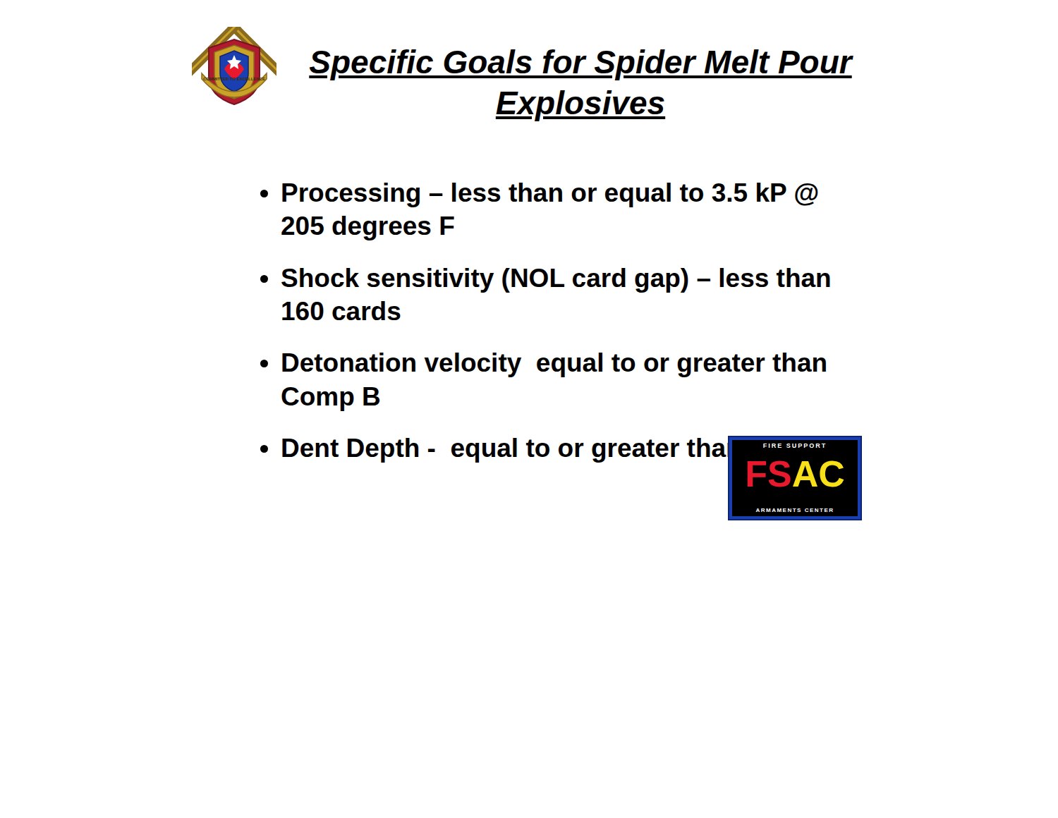COMMITTED TO EXCELLENCE
Specific Goals for Spider Melt Pour Explosives
Processing – less than or equal to 3.5 kP @ 205 degrees F
Shock sensitivity (NOL card gap) – less than 160 cards
Detonation velocity equal to or greater than Comp B
Dent Depth - equal to or greater than Comp B
FIRE SUPPORT
FSAC
ARMAMENTS CENTER